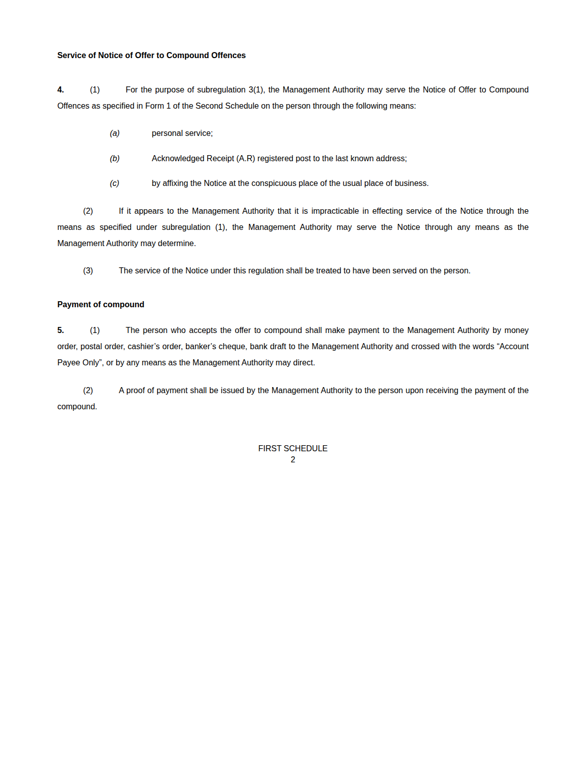Service of Notice of Offer to Compound Offences
4. (1) For the purpose of subregulation 3(1), the Management Authority may serve the Notice of Offer to Compound Offences as specified in Form 1 of the Second Schedule on the person through the following means:
personal service;
Acknowledged Receipt (A.R) registered post to the last known address;
by affixing the Notice at the conspicuous place of the usual place of business.
(2) If it appears to the Management Authority that it is impracticable in effecting service of the Notice through the means as specified under subregulation (1), the Management Authority may serve the Notice through any means as the Management Authority may determine.
(3) The service of the Notice under this regulation shall be treated to have been served on the person.
Payment of compound
5. (1) The person who accepts the offer to compound shall make payment to the Management Authority by money order, postal order, cashier’s order, banker’s cheque, bank draft to the Management Authority and crossed with the words “Account Payee Only”, or by any means as the Management Authority may direct.
(2) A proof of payment shall be issued by the Management Authority to the person upon receiving the payment of the compound.
FIRST SCHEDULE
2